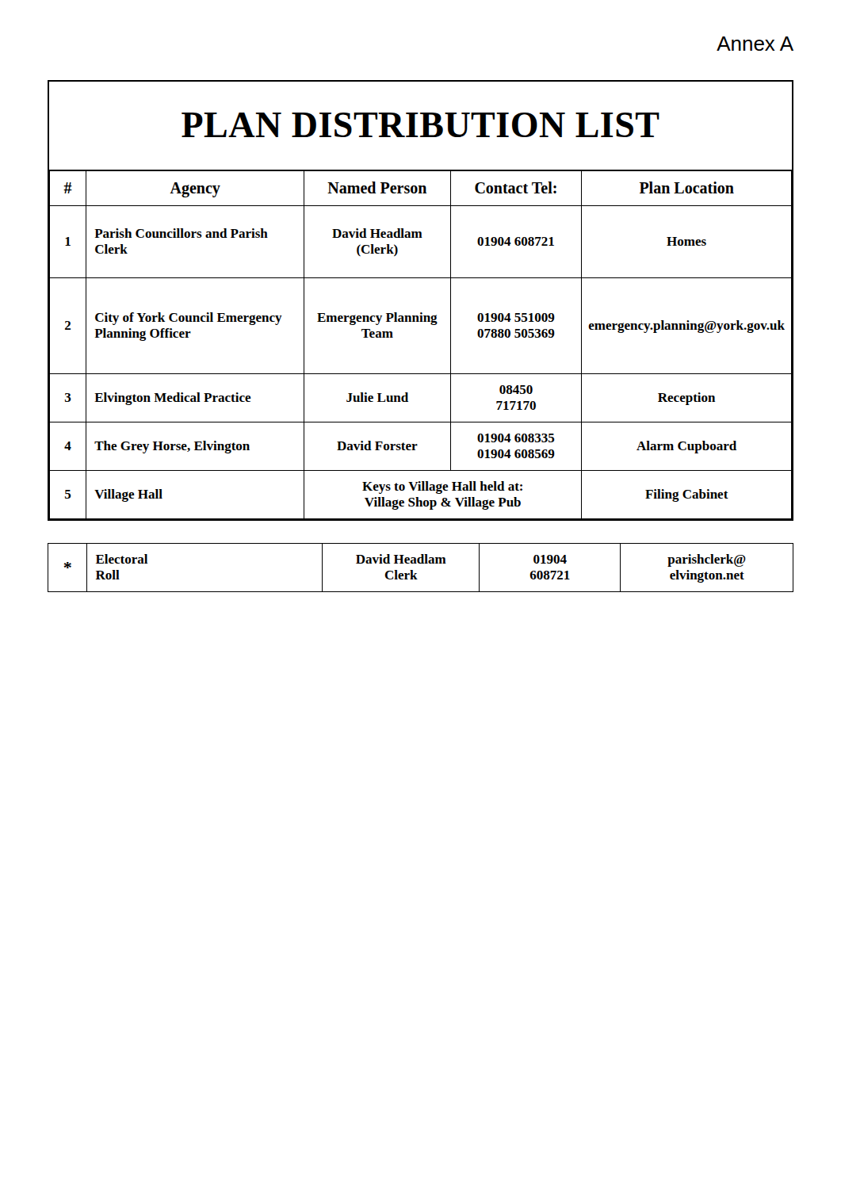Annex A
PLAN DISTRIBUTION LIST
| # | Agency | Named Person | Contact Tel: | Plan Location |
| --- | --- | --- | --- | --- |
| 1 | Parish Councillors and Parish Clerk | David Headlam (Clerk) | 01904 608721 | Homes |
| 2 | City of York Council Emergency Planning Officer | Emergency Planning Team | 01904 551009 07880 505369 | emergency.planning@york.gov.uk |
| 3 | Elvington Medical Practice | Julie Lund | 08450 717170 | Reception |
| 4 | The Grey Horse, Elvington | David Forster | 01904 608335 01904 608569 | Alarm Cupboard |
| 5 | Village Hall | Keys to Village Hall held at: Village Shop & Village Pub | Filing Cabinet |
| * | Electoral Roll | David Headlam Clerk | 01904 608721 | parishclerk@ elvington.net |